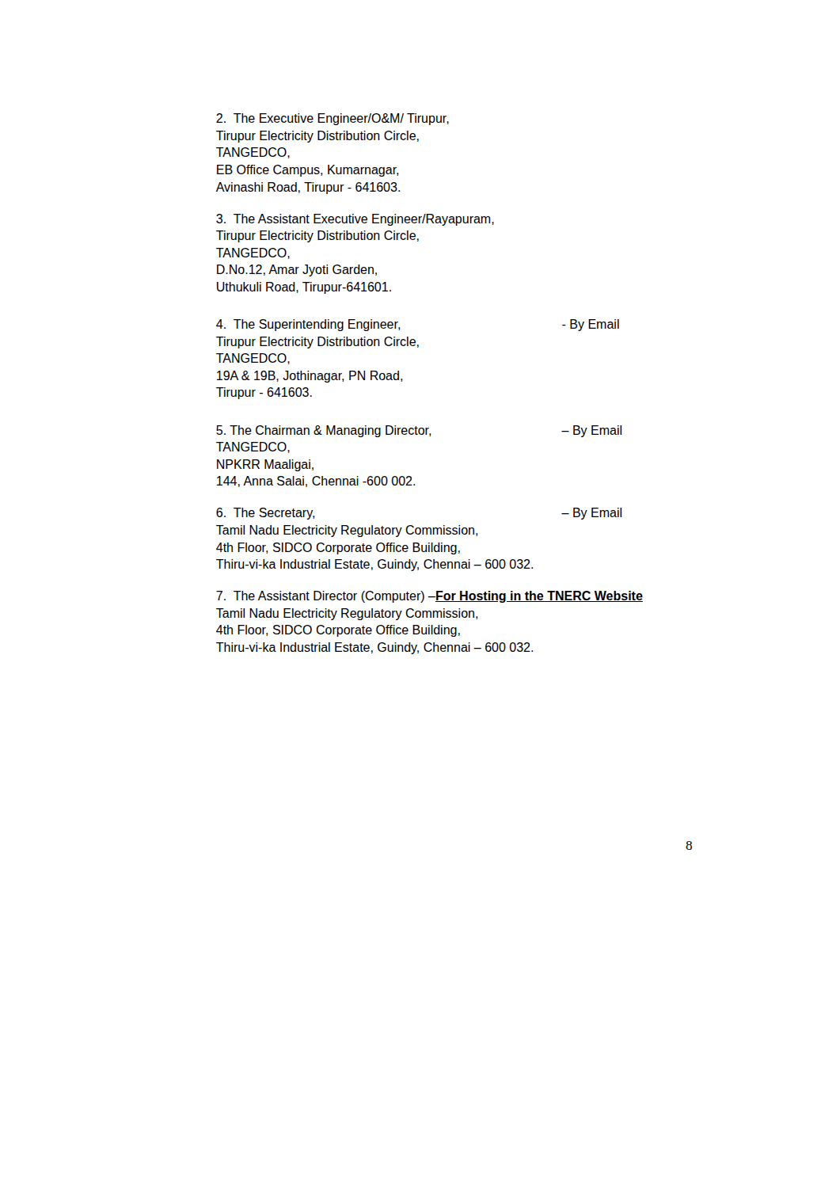2. The Executive Engineer/O&M/ Tirupur,
Tirupur Electricity Distribution Circle,
TANGEDCO,
EB Office Campus, Kumarnagar,
Avinashi Road, Tirupur - 641603.
3. The Assistant Executive Engineer/Rayapuram,
Tirupur Electricity Distribution Circle,
TANGEDCO,
D.No.12, Amar Jyoti Garden,
Uthukuli Road, Tirupur-641601.
4. The Superintending Engineer,- By Email
Tirupur Electricity Distribution Circle,
TANGEDCO,
19A & 19B, Jothinagar, PN Road,
Tirupur - 641603.
5. The Chairman & Managing Director,– By Email
TANGEDCO,
NPKRR Maaligai,
144, Anna Salai, Chennai -600 002.
6. The Secretary,– By Email
Tamil Nadu Electricity Regulatory Commission,
4th Floor, SIDCO Corporate Office Building,
Thiru-vi-ka Industrial Estate, Guindy, Chennai – 600 032.
7. The Assistant Director (Computer) –For Hosting in the TNERC Website
Tamil Nadu Electricity Regulatory Commission,
4th Floor, SIDCO Corporate Office Building,
Thiru-vi-ka Industrial Estate, Guindy, Chennai – 600 032.
8